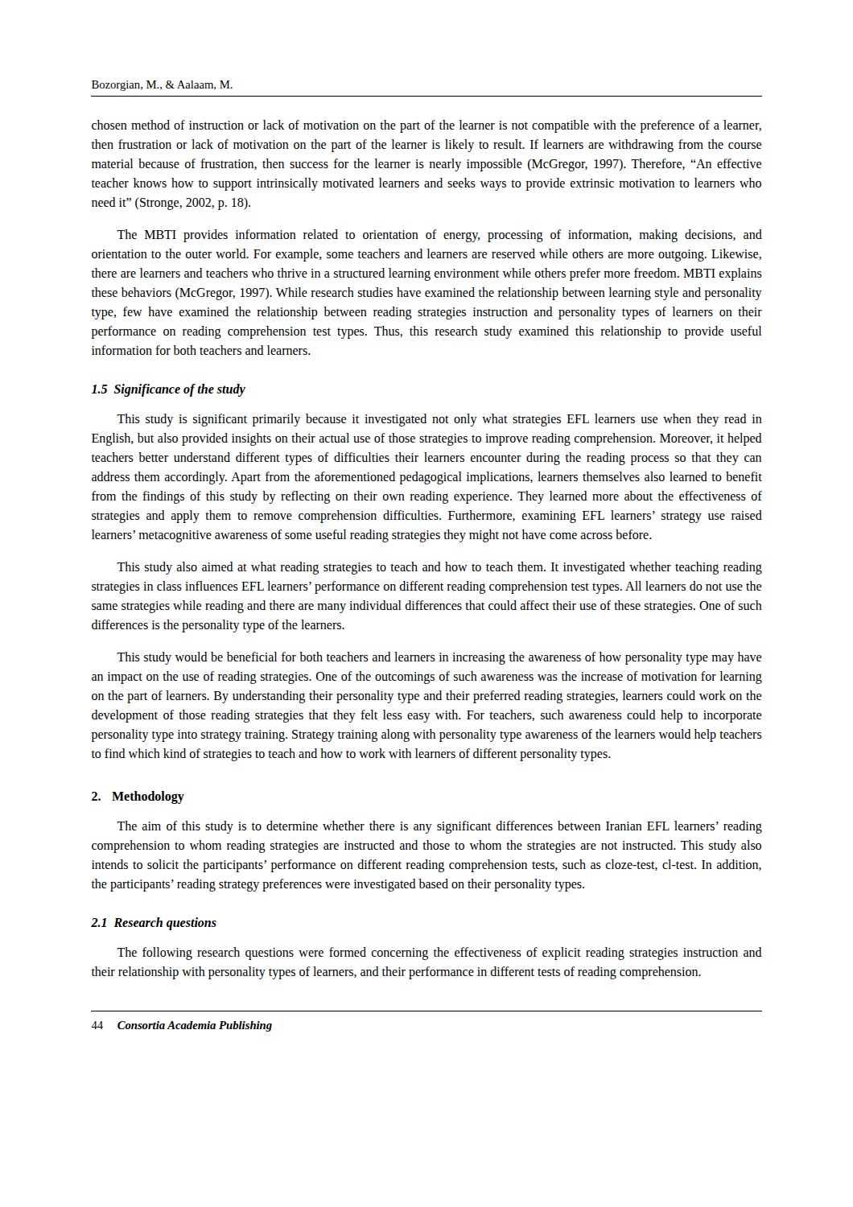Bozorgian, M., & Aalaam, M.
chosen method of instruction or lack of motivation on the part of the learner is not compatible with the preference of a learner, then frustration or lack of motivation on the part of the learner is likely to result. If learners are withdrawing from the course material because of frustration, then success for the learner is nearly impossible (McGregor, 1997). Therefore, “An effective teacher knows how to support intrinsically motivated learners and seeks ways to provide extrinsic motivation to learners who need it” (Stronge, 2002, p. 18).
The MBTI provides information related to orientation of energy, processing of information, making decisions, and orientation to the outer world. For example, some teachers and learners are reserved while others are more outgoing. Likewise, there are learners and teachers who thrive in a structured learning environment while others prefer more freedom. MBTI explains these behaviors (McGregor, 1997). While research studies have examined the relationship between learning style and personality type, few have examined the relationship between reading strategies instruction and personality types of learners on their performance on reading comprehension test types. Thus, this research study examined this relationship to provide useful information for both teachers and learners.
1.5 Significance of the study
This study is significant primarily because it investigated not only what strategies EFL learners use when they read in English, but also provided insights on their actual use of those strategies to improve reading comprehension. Moreover, it helped teachers better understand different types of difficulties their learners encounter during the reading process so that they can address them accordingly. Apart from the aforementioned pedagogical implications, learners themselves also learned to benefit from the findings of this study by reflecting on their own reading experience. They learned more about the effectiveness of strategies and apply them to remove comprehension difficulties. Furthermore, examining EFL learners’ strategy use raised learners’ metacognitive awareness of some useful reading strategies they might not have come across before.
This study also aimed at what reading strategies to teach and how to teach them. It investigated whether teaching reading strategies in class influences EFL learners’ performance on different reading comprehension test types. All learners do not use the same strategies while reading and there are many individual differences that could affect their use of these strategies. One of such differences is the personality type of the learners.
This study would be beneficial for both teachers and learners in increasing the awareness of how personality type may have an impact on the use of reading strategies. One of the outcomings of such awareness was the increase of motivation for learning on the part of learners. By understanding their personality type and their preferred reading strategies, learners could work on the development of those reading strategies that they felt less easy with. For teachers, such awareness could help to incorporate personality type into strategy training. Strategy training along with personality type awareness of the learners would help teachers to find which kind of strategies to teach and how to work with learners of different personality types.
2. Methodology
The aim of this study is to determine whether there is any significant differences between Iranian EFL learners’ reading comprehension to whom reading strategies are instructed and those to whom the strategies are not instructed. This study also intends to solicit the participants’ performance on different reading comprehension tests, such as cloze-test, cl-test. In addition, the participants’ reading strategy preferences were investigated based on their personality types.
2.1 Research questions
The following research questions were formed concerning the effectiveness of explicit reading strategies instruction and their relationship with personality types of learners, and their performance in different tests of reading comprehension.
44 Consortia Academia Publishing